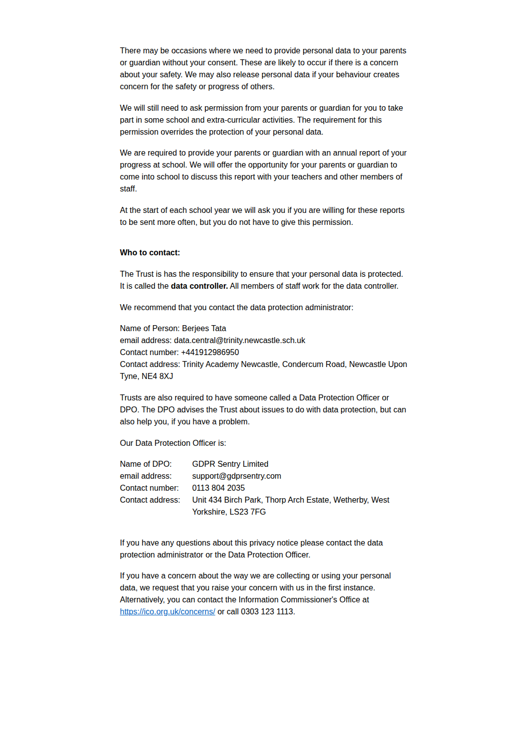There may be occasions where we need to provide personal data to your parents or guardian without your consent. These are likely to occur if there is a concern about your safety. We may also release personal data if your behaviour creates concern for the safety or progress of others.
We will still need to ask permission from your parents or guardian for you to take part in some school and extra-curricular activities. The requirement for this permission overrides the protection of your personal data.
We are required to provide your parents or guardian with an annual report of your progress at school. We will offer the opportunity for your parents or guardian to come into school to discuss this report with your teachers and other members of staff.
At the start of each school year we will ask you if you are willing for these reports to be sent more often, but you do not have to give this permission.
Who to contact:
The Trust is has the responsibility to ensure that your personal data is protected. It is called the data controller. All members of staff work for the data controller.
We recommend that you contact the data protection administrator:
Name of Person: Berjees Tata
email address: data.central@trinity.newcastle.sch.uk
Contact number: +441912986950
Contact address: Trinity Academy Newcastle, Condercum Road, Newcastle Upon Tyne, NE4 8XJ
Trusts are also required to have someone called a Data Protection Officer or DPO. The DPO advises the Trust about issues to do with data protection, but can also help you, if you have a problem.
Our Data Protection Officer is:
| Name of DPO: | GDPR Sentry Limited |
| email address: | support@gdprsentry.com |
| Contact number: | 0113 804 2035 |
| Contact address: | Unit 434 Birch Park, Thorp Arch Estate, Wetherby, West Yorkshire, LS23 7FG |
If you have any questions about this privacy notice please contact the data protection administrator or the Data Protection Officer.
If you have a concern about the way we are collecting or using your personal data, we request that you raise your concern with us in the first instance. Alternatively, you can contact the Information Commissioner's Office at https://ico.org.uk/concerns/ or call 0303 123 1113.